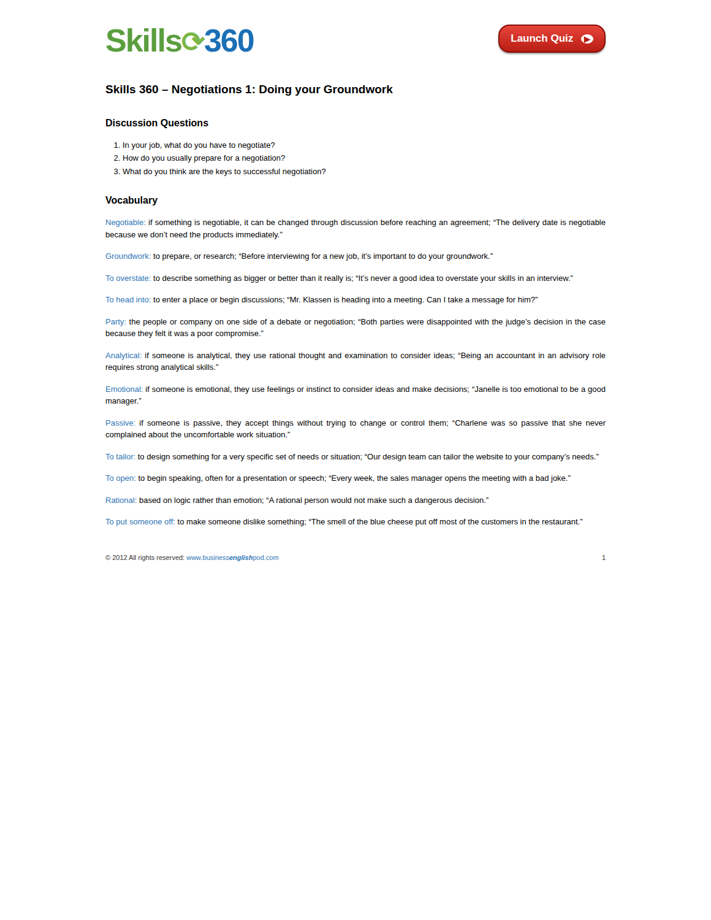Skills⟳360
Launch Quiz ▶
Skills 360 – Negotiations 1: Doing your Groundwork
Discussion Questions
In your job, what do you have to negotiate?
How do you usually prepare for a negotiation?
What do you think are the keys to successful negotiation?
Vocabulary
Negotiable: if something is negotiable, it can be changed through discussion before reaching an agreement; “The delivery date is negotiable because we don’t need the products immediately.”
Groundwork: to prepare, or research; “Before interviewing for a new job, it’s important to do your groundwork.”
To overstate: to describe something as bigger or better than it really is; “It’s never a good idea to overstate your skills in an interview.”
To head into: to enter a place or begin discussions; “Mr. Klassen is heading into a meeting. Can I take a message for him?”
Party: the people or company on one side of a debate or negotiation; “Both parties were disappointed with the judge’s decision in the case because they felt it was a poor compromise.”
Analytical: if someone is analytical, they use rational thought and examination to consider ideas; “Being an accountant in an advisory role requires strong analytical skills.”
Emotional: if someone is emotional, they use feelings or instinct to consider ideas and make decisions; “Janelle is too emotional to be a good manager.”
Passive: if someone is passive, they accept things without trying to change or control them; “Charlene was so passive that she never complained about the uncomfortable work situation.”
To tailor: to design something for a very specific set of needs or situation; “Our design team can tailor the website to your company’s needs.”
To open: to begin speaking, often for a presentation or speech; “Every week, the sales manager opens the meeting with a bad joke.”
Rational: based on logic rather than emotion; “A rational person would not make such a dangerous decision.”
To put someone off: to make someone dislike something; “The smell of the blue cheese put off most of the customers in the restaurant.”
© 2012 All rights reserved: www.businessenglishpod.com
1